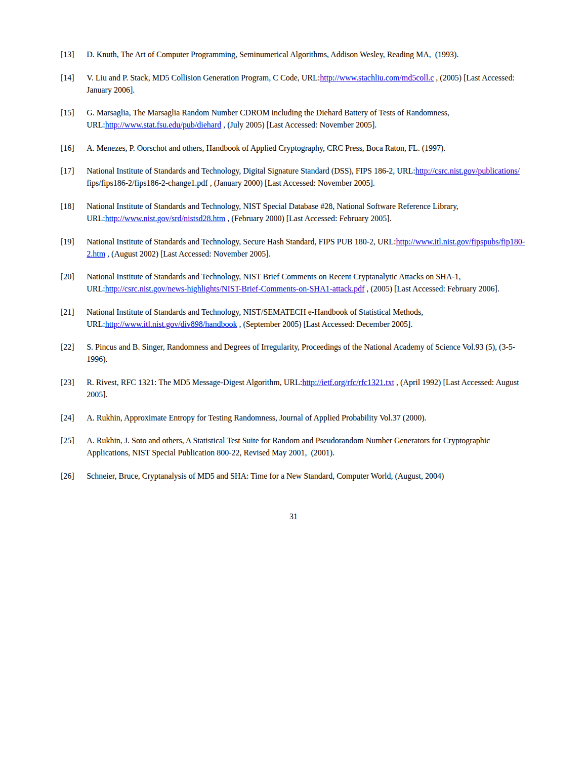[13] D. Knuth, The Art of Computer Programming, Seminumerical Algorithms, Addison Wesley, Reading MA, (1993).
[14] V. Liu and P. Stack, MD5 Collision Generation Program, C Code, URL:http://www.stachliu.com/md5coll.c , (2005) [Last Accessed: January 2006].
[15] G. Marsaglia, The Marsaglia Random Number CDROM including the Diehard Battery of Tests of Randomness, URL:http://www.stat.fsu.edu/pub/diehard , (July 2005) [Last Accessed: November 2005].
[16] A. Menezes, P. Oorschot and others, Handbook of Applied Cryptography, CRC Press, Boca Raton, FL. (1997).
[17] National Institute of Standards and Technology, Digital Signature Standard (DSS), FIPS 186-2, URL:http://csrc.nist.gov/publications/ fips/fips186-2/fips186-2-change1.pdf , (January 2000) [Last Accessed: November 2005].
[18] National Institute of Standards and Technology, NIST Special Database #28, National Software Reference Library, URL:http://www.nist.gov/srd/nistsd28.htm , (February 2000) [Last Accessed: February 2005].
[19] National Institute of Standards and Technology, Secure Hash Standard, FIPS PUB 180-2, URL:http://www.itl.nist.gov/fipspubs/fip180-2.htm , (August 2002) [Last Accessed: November 2005].
[20] National Institute of Standards and Technology, NIST Brief Comments on Recent Cryptanalytic Attacks on SHA-1, URL:http://csrc.nist.gov/news-highlights/NIST-Brief-Comments-on-SHA1-attack.pdf , (2005) [Last Accessed: February 2006].
[21] National Institute of Standards and Technology, NIST/SEMATECH e-Handbook of Statistical Methods, URL:http://www.itl.nist.gov/div898/handbook , (September 2005) [Last Accessed: December 2005].
[22] S. Pincus and B. Singer, Randomness and Degrees of Irregularity, Proceedings of the National Academy of Science Vol.93 (5), (3-5-1996).
[23] R. Rivest, RFC 1321: The MD5 Message-Digest Algorithm, URL:http://ietf.org/rfc/rfc1321.txt , (April 1992) [Last Accessed: August 2005].
[24] A. Rukhin, Approximate Entropy for Testing Randomness, Journal of Applied Probability Vol.37 (2000).
[25] A. Rukhin, J. Soto and others, A Statistical Test Suite for Random and Pseudorandom Number Generators for Cryptographic Applications, NIST Special Publication 800-22, Revised May 2001, (2001).
[26] Schneier, Bruce, Cryptanalysis of MD5 and SHA: Time for a New Standard, Computer World, (August, 2004)
31